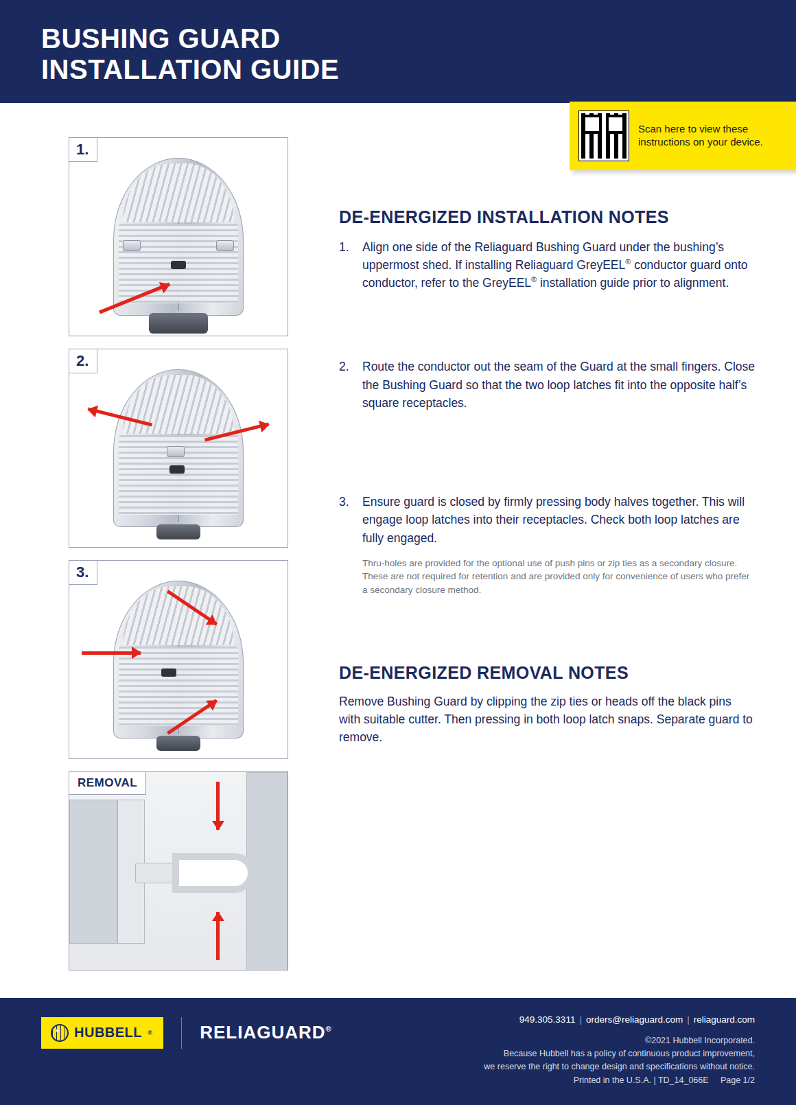Bushing GuardInstallation Guide
Scan here to view these instructions on your device.
1.
2.
3.
REMOVAL
De-Energized Installation Notes
Align one side of the Reliaguard Bushing Guard under the bushing’s uppermost shed. If installing Reliaguard GreyEEL® conductor guard onto conductor, refer to the GreyEEL® installation guide prior to alignment.
Route the conductor out the seam of the Guard at the small fingers. Close the Bushing Guard so that the two loop latches fit into the opposite half’s square receptacles.
Ensure guard is closed by firmly pressing body halves together. This will engage loop latches into their receptacles. Check both loop latches are fully engaged. Thru-holes are provided for the optional use of push pins or zip ties as a secondary closure. These are not required for retention and are provided only for convenience of users who prefer a secondary closure method.
De-Energized Removal Notes
Remove Bushing Guard by clipping the zip ties or heads off the black pins with suitable cutter. Then pressing in both loop latch snaps. Separate guard to remove.
HUBBELL®
RELIAGUARD®
949.305.3311|orders@reliaguard.com|reliaguard.com
©2021 Hubbell Incorporated.
Because Hubbell has a policy of continuous product improvement,
we reserve the right to change design and specifications without notice.
Printed in the U.S.A. | TD_14_066E Page 1/2